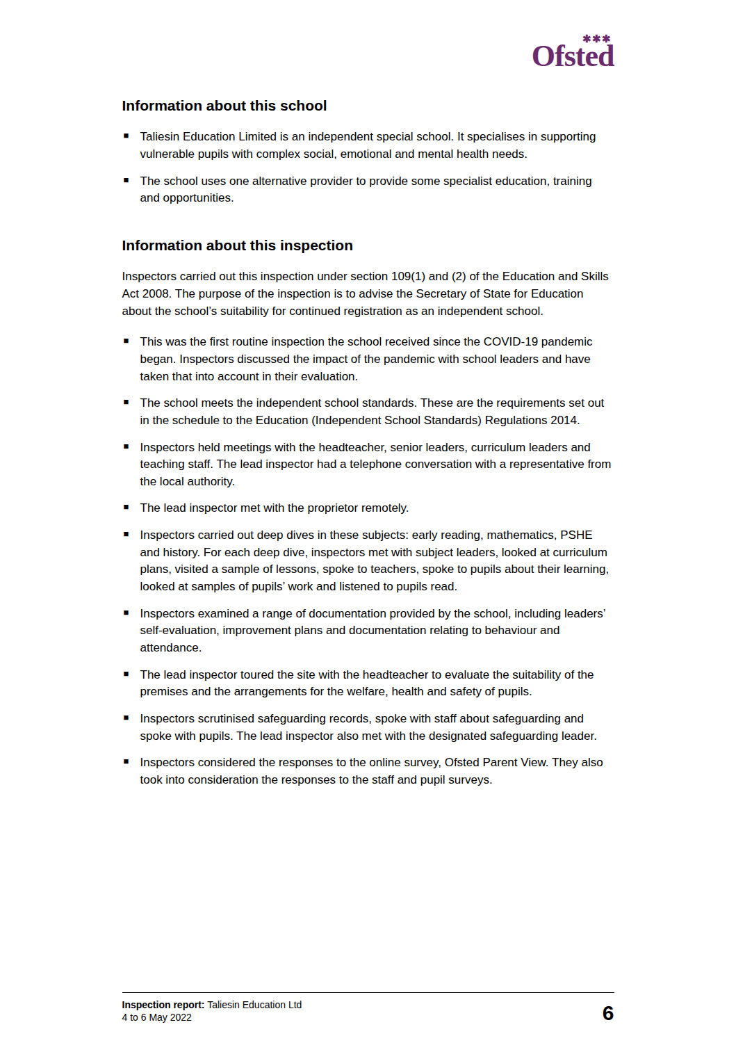✱✱✱
Ofsted
Information about this school
Taliesin Education Limited is an independent special school. It specialises in supporting vulnerable pupils with complex social, emotional and mental health needs.
The school uses one alternative provider to provide some specialist education, training and opportunities.
Information about this inspection
Inspectors carried out this inspection under section 109(1) and (2) of the Education and Skills Act 2008. The purpose of the inspection is to advise the Secretary of State for Education about the school’s suitability for continued registration as an independent school.
This was the first routine inspection the school received since the COVID-19 pandemic began. Inspectors discussed the impact of the pandemic with school leaders and have taken that into account in their evaluation.
The school meets the independent school standards. These are the requirements set out in the schedule to the Education (Independent School Standards) Regulations 2014.
Inspectors held meetings with the headteacher, senior leaders, curriculum leaders and teaching staff. The lead inspector had a telephone conversation with a representative from the local authority.
The lead inspector met with the proprietor remotely.
Inspectors carried out deep dives in these subjects: early reading, mathematics, PSHE and history. For each deep dive, inspectors met with subject leaders, looked at curriculum plans, visited a sample of lessons, spoke to teachers, spoke to pupils about their learning, looked at samples of pupils’ work and listened to pupils read.
Inspectors examined a range of documentation provided by the school, including leaders’ self-evaluation, improvement plans and documentation relating to behaviour and attendance.
The lead inspector toured the site with the headteacher to evaluate the suitability of the premises and the arrangements for the welfare, health and safety of pupils.
Inspectors scrutinised safeguarding records, spoke with staff about safeguarding and spoke with pupils. The lead inspector also met with the designated safeguarding leader.
Inspectors considered the responses to the online survey, Ofsted Parent View. They also took into consideration the responses to the staff and pupil surveys.
Inspection report: Taliesin Education Ltd
4 to 6 May 2022
6